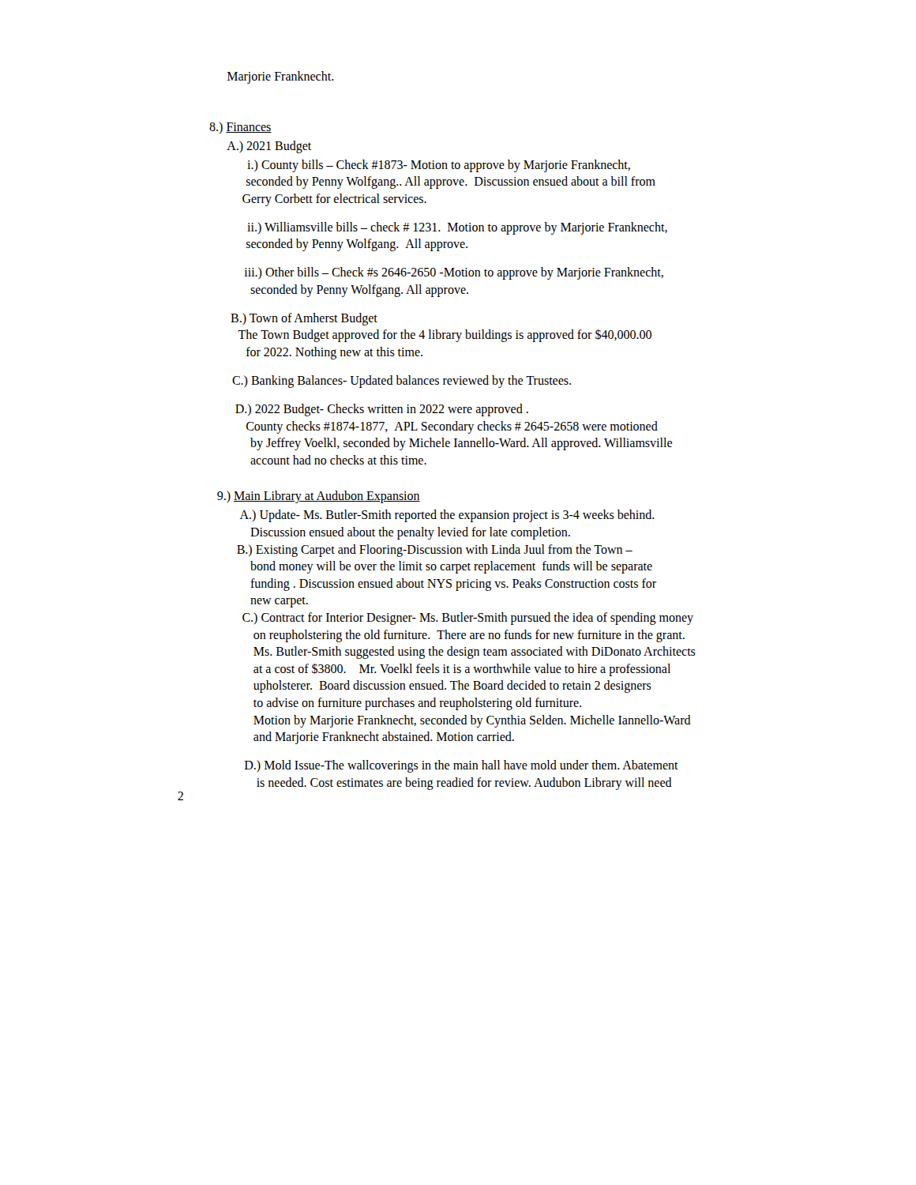Marjorie Franknecht.
8.) Finances
A.) 2021 Budget
i.) County bills – Check #1873- Motion to approve by Marjorie Franknecht,
seconded by Penny Wolfgang.. All approve. Discussion ensued about a bill from
Gerry Corbett for electrical services.
ii.) Williamsville bills – check # 1231. Motion to approve by Marjorie Franknecht,
seconded by Penny Wolfgang. All approve.
iii.) Other bills – Check #s 2646-2650 -Motion to approve by Marjorie Franknecht,
seconded by Penny Wolfgang. All approve.
B.) Town of Amherst Budget
The Town Budget approved for the 4 library buildings is approved for $40,000.00
for 2022. Nothing new at this time.
C.) Banking Balances- Updated balances reviewed by the Trustees.
D.) 2022 Budget- Checks written in 2022 were approved .
County checks #1874-1877, APL Secondary checks # 2645-2658 were motioned
by Jeffrey Voelkl, seconded by Michele Iannello-Ward. All approved. Williamsville
account had no checks at this time.
9.) Main Library at Audubon Expansion
A.) Update- Ms. Butler-Smith reported the expansion project is 3-4 weeks behind.
Discussion ensued about the penalty levied for late completion.
B.) Existing Carpet and Flooring-Discussion with Linda Juul from the Town –
bond money will be over the limit so carpet replacement funds will be separate
funding . Discussion ensued about NYS pricing vs. Peaks Construction costs for
new carpet.
C.) Contract for Interior Designer- Ms. Butler-Smith pursued the idea of spending money
on reupholstering the old furniture. There are no funds for new furniture in the grant.
Ms. Butler-Smith suggested using the design team associated with DiDonato Architects
at a cost of $3800. Mr. Voelkl feels it is a worthwhile value to hire a professional
upholsterer. Board discussion ensued. The Board decided to retain 2 designers
to advise on furniture purchases and reupholstering old furniture.
Motion by Marjorie Franknecht, seconded by Cynthia Selden. Michelle Iannello-Ward
and Marjorie Franknecht abstained. Motion carried.
D.) Mold Issue-The wallcoverings in the main hall have mold under them. Abatement
is needed. Cost estimates are being readied for review. Audubon Library will need
2